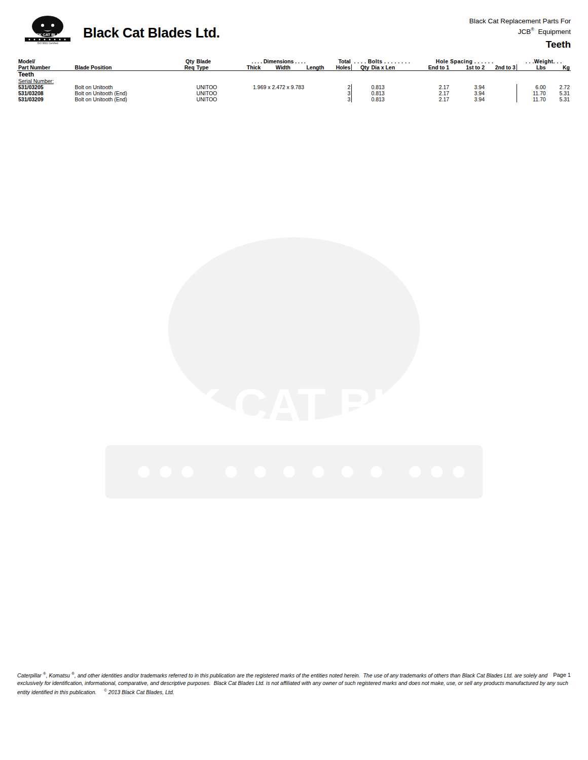Black Cat Blades Ltd.
Black Cat Replacement Parts For
JCB® Equipment
Teeth
| Model/ | Blade Position | Qty | Blade | . . . . Dimensions . . . . | Total | . . . . Bolts . . . . . . . . | Hole Spacing . . . . . . | . . .Weight. . . |
| Part Number | Req | Type | Thick | Width | Length | Holes | Qty | Dia x Len | End to 1 | 1st to 2 | 2nd to 3 | Lbs | Kg |
| Teeth |
| Serial Number: |
| 531/03205 | Bolt on Unitooth | | UNITOO | 1.969 x 2.472 x 9.783 | 2 | | 0.813 | 2.17 | 3.94 | | 6.00 | 2.72 |
| 531/03208 | Bolt on Unitooth (End) | | UNITOO | | | | 3 | | 0.813 | 2.17 | 3.94 | | 11.70 | 5.31 |
| 531/03209 | Bolt on Unitooth (End) | | UNITOO | | | | 3 | | 0.813 | 2.17 | 3.94 | | 11.70 | 5.31 |
Page 1 Caterpillar ®, Komatsu ®, and other identities and/or trademarks referred to in this publication are the registered marks of the entities noted herein. The use of any trademarks of others than Black Cat Blades Ltd. are solely and exclusively for identification, informational, comparative, and descriptive purposes. Black Cat Blades Ltd. is not affiliated with any owner of such registered marks and does not make, use, or sell any products manufactured by any such entity identified in this publication. © 2013 Black Cat Blades, Ltd.